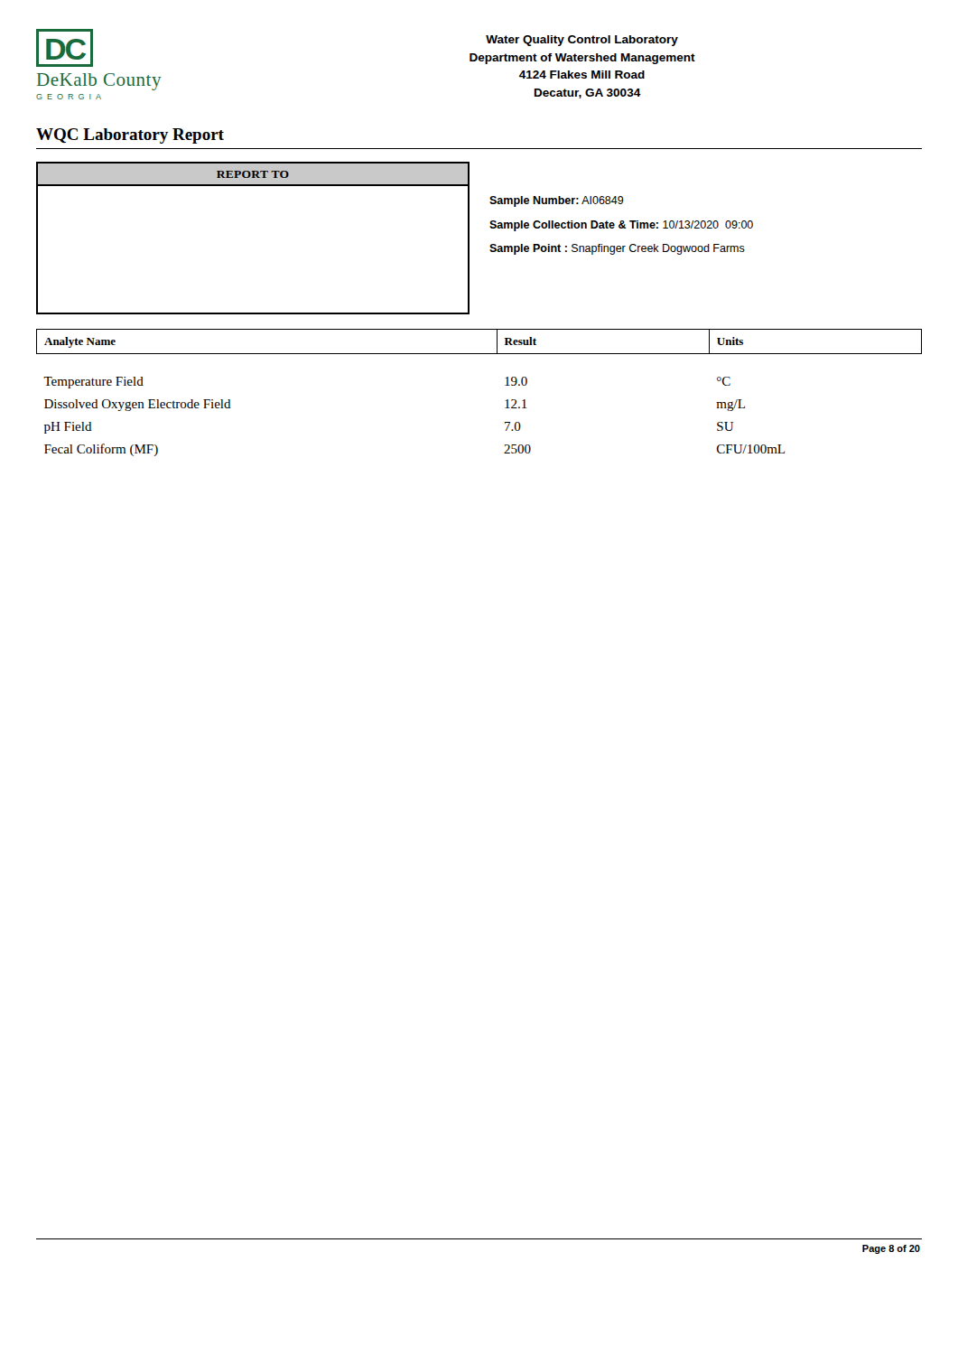DC
DeKalb County
GEORGIA
Water Quality Control Laboratory
Department of Watershed Management
4124 Flakes Mill Road
Decatur, GA 30034
WQC Laboratory Report
REPORT TO
Sample Number: AI06849
Sample Collection Date & Time: 10/13/2020 09:00
Sample Point : Snapfinger Creek Dogwood Farms
| Analyte Name | Result | Units |
| --- | --- | --- |
| Temperature Field | 19.0 | °C |
| Dissolved Oxygen Electrode Field | 12.1 | mg/L |
| pH Field | 7.0 | SU |
| Fecal Coliform (MF) | 2500 | CFU/100mL |
Page 8 of 20